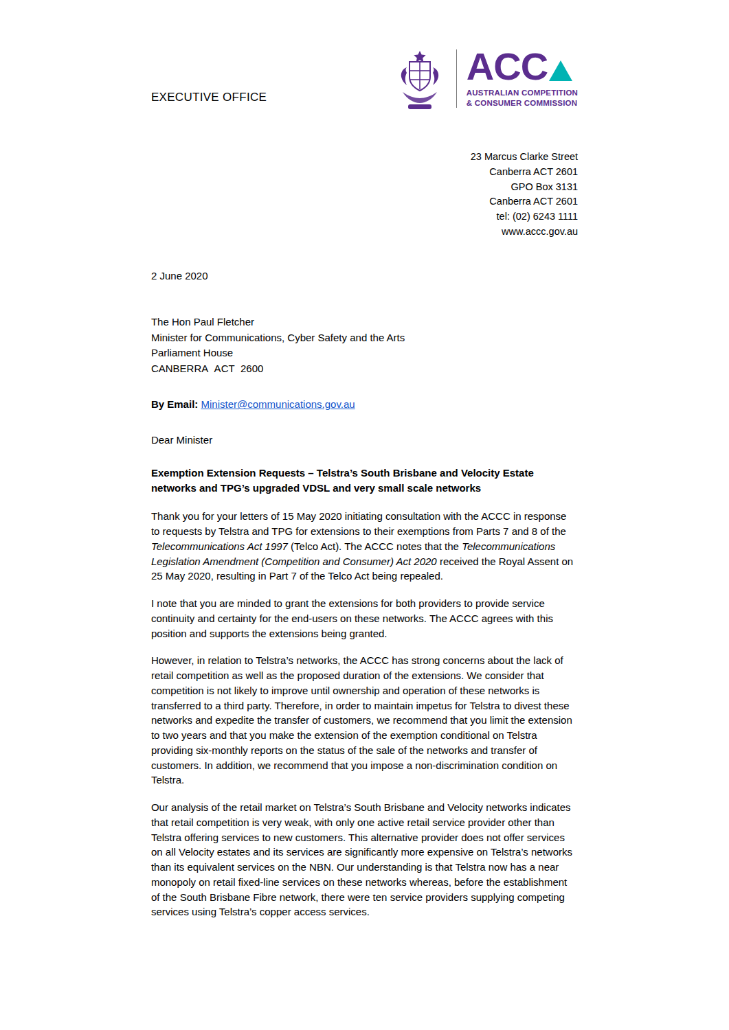ACC
Australian Competition
& Consumer Commission
EXECUTIVE OFFICE
23 Marcus Clarke Street
Canberra ACT 2601
GPO Box 3131
Canberra ACT 2601
tel: (02) 6243 1111
www.accc.gov.au
2 June 2020
The Hon Paul Fletcher
Minister for Communications, Cyber Safety and the Arts
Parliament House
CANBERRA ACT 2600
By Email: Minister@communications.gov.au
Dear Minister
Exemption Extension Requests – Telstra’s South Brisbane and Velocity Estate networks and TPG’s upgraded VDSL and very small scale networks
Thank you for your letters of 15 May 2020 initiating consultation with the ACCC in response to requests by Telstra and TPG for extensions to their exemptions from Parts 7 and 8 of the Telecommunications Act 1997 (Telco Act). The ACCC notes that the Telecommunications Legislation Amendment (Competition and Consumer) Act 2020 received the Royal Assent on 25 May 2020, resulting in Part 7 of the Telco Act being repealed.
I note that you are minded to grant the extensions for both providers to provide service continuity and certainty for the end-users on these networks. The ACCC agrees with this position and supports the extensions being granted.
However, in relation to Telstra’s networks, the ACCC has strong concerns about the lack of retail competition as well as the proposed duration of the extensions. We consider that competition is not likely to improve until ownership and operation of these networks is transferred to a third party. Therefore, in order to maintain impetus for Telstra to divest these networks and expedite the transfer of customers, we recommend that you limit the extension to two years and that you make the extension of the exemption conditional on Telstra providing six-monthly reports on the status of the sale of the networks and transfer of customers. In addition, we recommend that you impose a non-discrimination condition on Telstra.
Our analysis of the retail market on Telstra’s South Brisbane and Velocity networks indicates that retail competition is very weak, with only one active retail service provider other than Telstra offering services to new customers. This alternative provider does not offer services on all Velocity estates and its services are significantly more expensive on Telstra’s networks than its equivalent services on the NBN. Our understanding is that Telstra now has a near monopoly on retail fixed-line services on these networks whereas, before the establishment of the South Brisbane Fibre network, there were ten service providers supplying competing services using Telstra’s copper access services.